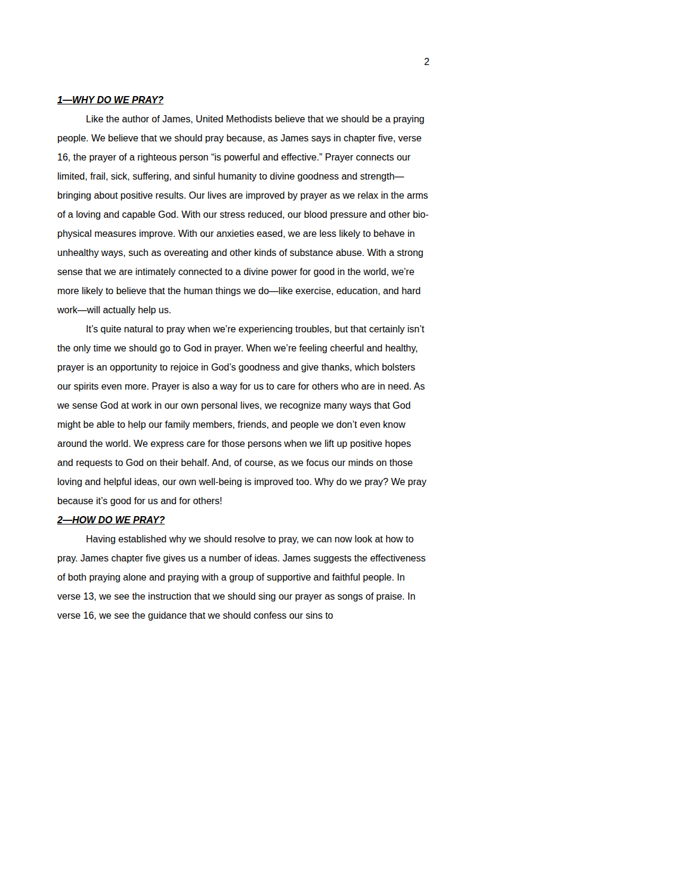2
1—WHY DO WE PRAY?
Like the author of James, United Methodists believe that we should be a praying people. We believe that we should pray because, as James says in chapter five, verse 16, the prayer of a righteous person “is powerful and effective.” Prayer connects our limited, frail, sick, suffering, and sinful humanity to divine goodness and strength—bringing about positive results. Our lives are improved by prayer as we relax in the arms of a loving and capable God. With our stress reduced, our blood pressure and other bio-physical measures improve. With our anxieties eased, we are less likely to behave in unhealthy ways, such as overeating and other kinds of substance abuse. With a strong sense that we are intimately connected to a divine power for good in the world, we’re more likely to believe that the human things we do—like exercise, education, and hard work—will actually help us.
It’s quite natural to pray when we’re experiencing troubles, but that certainly isn’t the only time we should go to God in prayer. When we’re feeling cheerful and healthy, prayer is an opportunity to rejoice in God’s goodness and give thanks, which bolsters our spirits even more. Prayer is also a way for us to care for others who are in need. As we sense God at work in our own personal lives, we recognize many ways that God might be able to help our family members, friends, and people we don’t even know around the world. We express care for those persons when we lift up positive hopes and requests to God on their behalf. And, of course, as we focus our minds on those loving and helpful ideas, our own well-being is improved too. Why do we pray? We pray because it’s good for us and for others!
2—HOW DO WE PRAY?
Having established why we should resolve to pray, we can now look at how to pray. James chapter five gives us a number of ideas. James suggests the effectiveness of both praying alone and praying with a group of supportive and faithful people. In verse 13, we see the instruction that we should sing our prayer as songs of praise. In verse 16, we see the guidance that we should confess our sins to